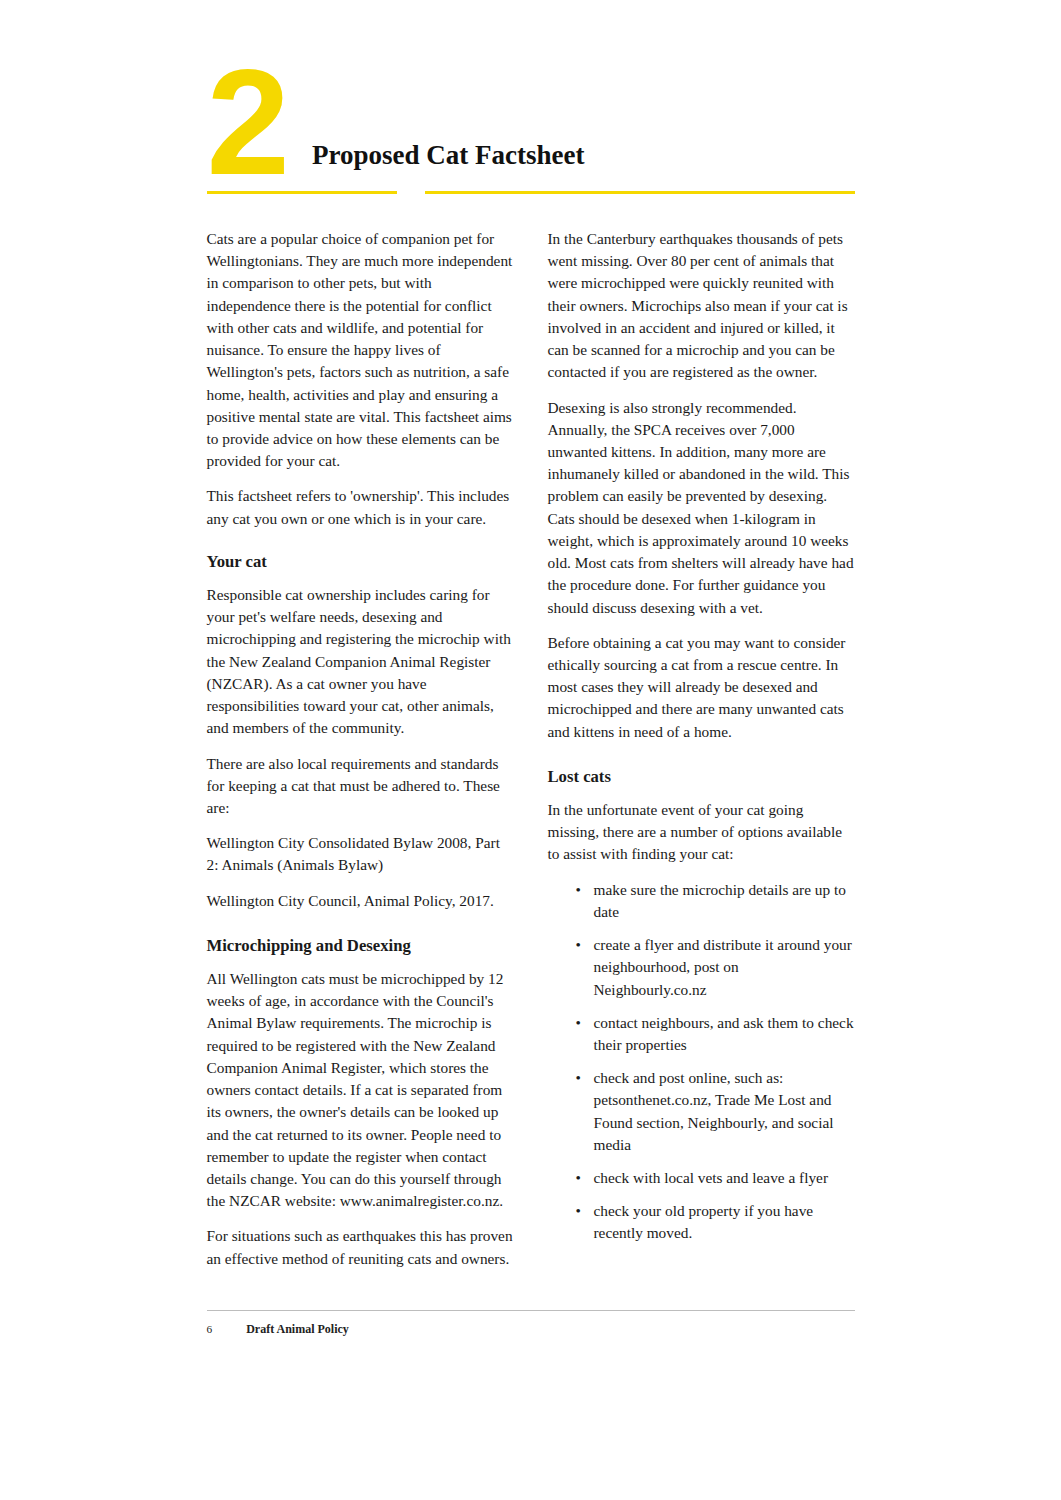2
Proposed Cat Factsheet
Cats are a popular choice of companion pet for Wellingtonians. They are much more independent in comparison to other pets, but with independence there is the potential for conflict with other cats and wildlife, and potential for nuisance. To ensure the happy lives of Wellington's pets, factors such as nutrition, a safe home, health, activities and play and ensuring a positive mental state are vital. This factsheet aims to provide advice on how these elements can be provided for your cat.
This factsheet refers to 'ownership'. This includes any cat you own or one which is in your care.
Your cat
Responsible cat ownership includes caring for your pet's welfare needs, desexing and microchipping and registering the microchip with the New Zealand Companion Animal Register (NZCAR). As a cat owner you have responsibilities toward your cat, other animals, and members of the community.
There are also local requirements and standards for keeping a cat that must be adhered to. These are:
Wellington City Consolidated Bylaw 2008, Part 2: Animals (Animals Bylaw)
Wellington City Council, Animal Policy, 2017.
Microchipping and Desexing
All Wellington cats must be microchipped by 12 weeks of age, in accordance with the Council's Animal Bylaw requirements. The microchip is required to be registered with the New Zealand Companion Animal Register, which stores the owners contact details. If a cat is separated from its owners, the owner's details can be looked up and the cat returned to its owner. People need to remember to update the register when contact details change. You can do this yourself through the NZCAR website: www.animalregister.co.nz.
For situations such as earthquakes this has proven an effective method of reuniting cats and owners. In the Canterbury earthquakes thousands of pets went missing. Over 80 per cent of animals that were microchipped were quickly reunited with their owners. Microchips also mean if your cat is involved in an accident and injured or killed, it can be scanned for a microchip and you can be contacted if you are registered as the owner.
Desexing is also strongly recommended. Annually, the SPCA receives over 7,000 unwanted kittens. In addition, many more are inhumanely killed or abandoned in the wild. This problem can easily be prevented by desexing. Cats should be desexed when 1-kilogram in weight, which is approximately around 10 weeks old. Most cats from shelters will already have had the procedure done. For further guidance you should discuss desexing with a vet.
Before obtaining a cat you may want to consider ethically sourcing a cat from a rescue centre. In most cases they will already be desexed and microchipped and there are many unwanted cats and kittens in need of a home.
Lost cats
In the unfortunate event of your cat going missing, there are a number of options available to assist with finding your cat:
make sure the microchip details are up to date
create a flyer and distribute it around your neighbourhood, post on Neighbourly.co.nz
contact neighbours, and ask them to check their properties
check and post online, such as: petsonthenet.co.nz, Trade Me Lost and Found section, Neighbourly, and social media
check with local vets and leave a flyer
check your old property if you have recently moved.
6 Draft Animal Policy